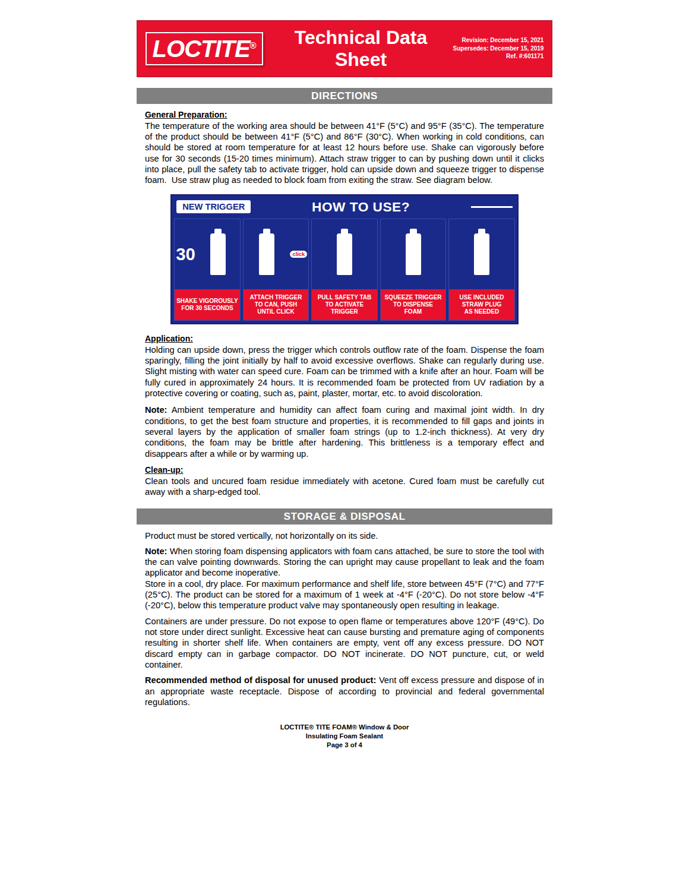LOCTITE®
Technical Data Sheet
Revision: December 15, 2021
Supersedes: December 15, 2019
Ref. #:601171
DIRECTIONS
General Preparation:
The temperature of the working area should be between 41°F (5°C) and 95°F (35°C). The temperature of the product should be between 41°F (5°C) and 86°F (30°C). When working in cold conditions, can should be stored at room temperature for at least 12 hours before use. Shake can vigorously before use for 30 seconds (15-20 times minimum). Attach straw trigger to can by pushing down until it clicks into place, pull the safety tab to activate trigger, hold can upside down and squeeze trigger to dispense foam. Use straw plug as needed to block foam from exiting the straw. See diagram below.
NEW TRIGGER
HOW TO USE?
30
SHAKE VIGOROUSLY
FOR 30 SECONDS
click
ATTACH TRIGGER
TO CAN, PUSH
UNTIL CLICK
PULL SAFETY TAB
TO ACTIVATE
TRIGGER
SQUEEZE TRIGGER
TO DISPENSE
FOAM
USE INCLUDED
STRAW PLUG
AS NEEDED
Application:
Holding can upside down, press the trigger which controls outflow rate of the foam. Dispense the foam sparingly, filling the joint initially by half to avoid excessive overflows. Shake can regularly during use. Slight misting with water can speed cure. Foam can be trimmed with a knife after an hour. Foam will be fully cured in approximately 24 hours. It is recommended foam be protected from UV radiation by a protective covering or coating, such as, paint, plaster, mortar, etc. to avoid discoloration.
Note: Ambient temperature and humidity can affect foam curing and maximal joint width. In dry conditions, to get the best foam structure and properties, it is recommended to fill gaps and joints in several layers by the application of smaller foam strings (up to 1.2-inch thickness). At very dry conditions, the foam may be brittle after hardening. This brittleness is a temporary effect and disappears after a while or by warming up.
Clean-up:
Clean tools and uncured foam residue immediately with acetone. Cured foam must be carefully cut away with a sharp-edged tool.
STORAGE & DISPOSAL
Product must be stored vertically, not horizontally on its side.
Note: When storing foam dispensing applicators with foam cans attached, be sure to store the tool with the can valve pointing downwards. Storing the can upright may cause propellant to leak and the foam applicator and become inoperative.
Store in a cool, dry place. For maximum performance and shelf life, store between 45°F (7°C) and 77°F (25°C). The product can be stored for a maximum of 1 week at -4°F (-20°C). Do not store below -4°F (-20°C), below this temperature product valve may spontaneously open resulting in leakage.
Containers are under pressure. Do not expose to open flame or temperatures above 120°F (49°C). Do not store under direct sunlight. Excessive heat can cause bursting and premature aging of components resulting in shorter shelf life. When containers are empty, vent off any excess pressure. DO NOT discard empty can in garbage compactor. DO NOT incinerate. DO NOT puncture, cut, or weld container.
Recommended method of disposal for unused product: Vent off excess pressure and dispose of in an appropriate waste receptacle. Dispose of according to provincial and federal governmental regulations.
LOCTITE® TITE FOAM® Window & Door
Insulating Foam Sealant
Page 3 of 4